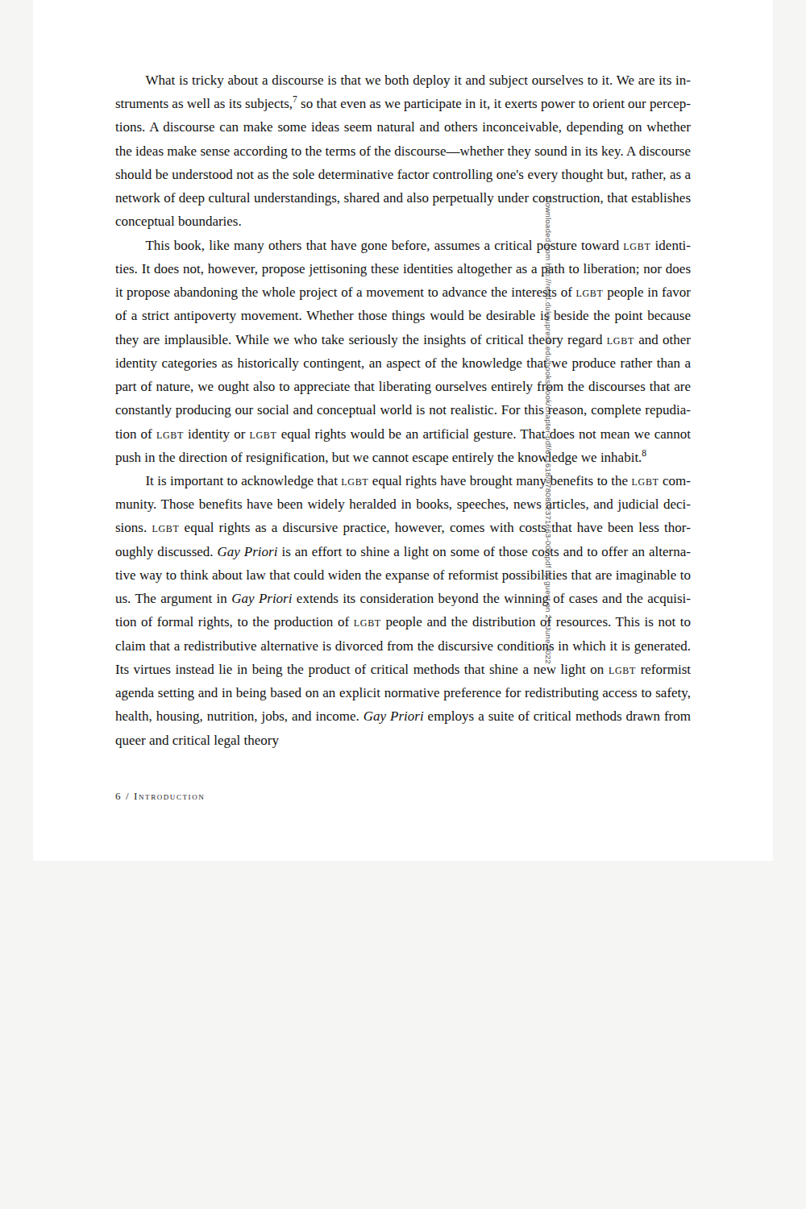What is tricky about a discourse is that we both deploy it and subject ourselves to it. We are its instruments as well as its subjects,7 so that even as we participate in it, it exerts power to orient our perceptions. A discourse can make some ideas seem natural and others inconceivable, depending on whether the ideas make sense according to the terms of the discourse—whether they sound in its key. A discourse should be understood not as the sole determinative factor controlling one's every thought but, rather, as a network of deep cultural understandings, shared and also perpetually under construction, that establishes conceptual boundaries.
This book, like many others that have gone before, assumes a critical posture toward lgbt identities. It does not, however, propose jettisoning these identities altogether as a path to liberation; nor does it propose abandoning the whole project of a movement to advance the interests of lgbt people in favor of a strict antipoverty movement. Whether those things would be desirable is beside the point because they are implausible. While we who take seriously the insights of critical theory regard lgbt and other identity categories as historically contingent, an aspect of the knowledge that we produce rather than a part of nature, we ought also to appreciate that liberating ourselves entirely from the discourses that are constantly producing our social and conceptual world is not realistic. For this reason, complete repudiation of lgbt identity or lgbt equal rights would be an artificial gesture. That does not mean we cannot push in the direction of resignification, but we cannot escape entirely the knowledge we inhabit.8
It is important to acknowledge that lgbt equal rights have brought many benefits to the lgbt community. Those benefits have been widely heralded in books, speeches, news articles, and judicial decisions. lgbt equal rights as a discursive practice, however, comes with costs that have been less thoroughly discussed. Gay Priori is an effort to shine a light on some of those costs and to offer an alternative way to think about law that could widen the expanse of reformist possibilities that are imaginable to us. The argument in Gay Priori extends its consideration beyond the winning of cases and the acquisition of formal rights, to the production of lgbt people and the distribution of resources. This is not to claim that a redistributive alternative is divorced from the discursive conditions in which it is generated. Its virtues instead lie in being the product of critical methods that shine a new light on lgbt reformist agenda setting and in being based on an explicit normative preference for redistributing access to safety, health, housing, nutrition, jobs, and income. Gay Priori employs a suite of critical methods drawn from queer and critical legal theory
6 / Introduction
Downloaded from http://read.dukeupress.edu/books/book/chapter-pdf/671618/9780822371663-001.pdf by guest on 27 June 2022